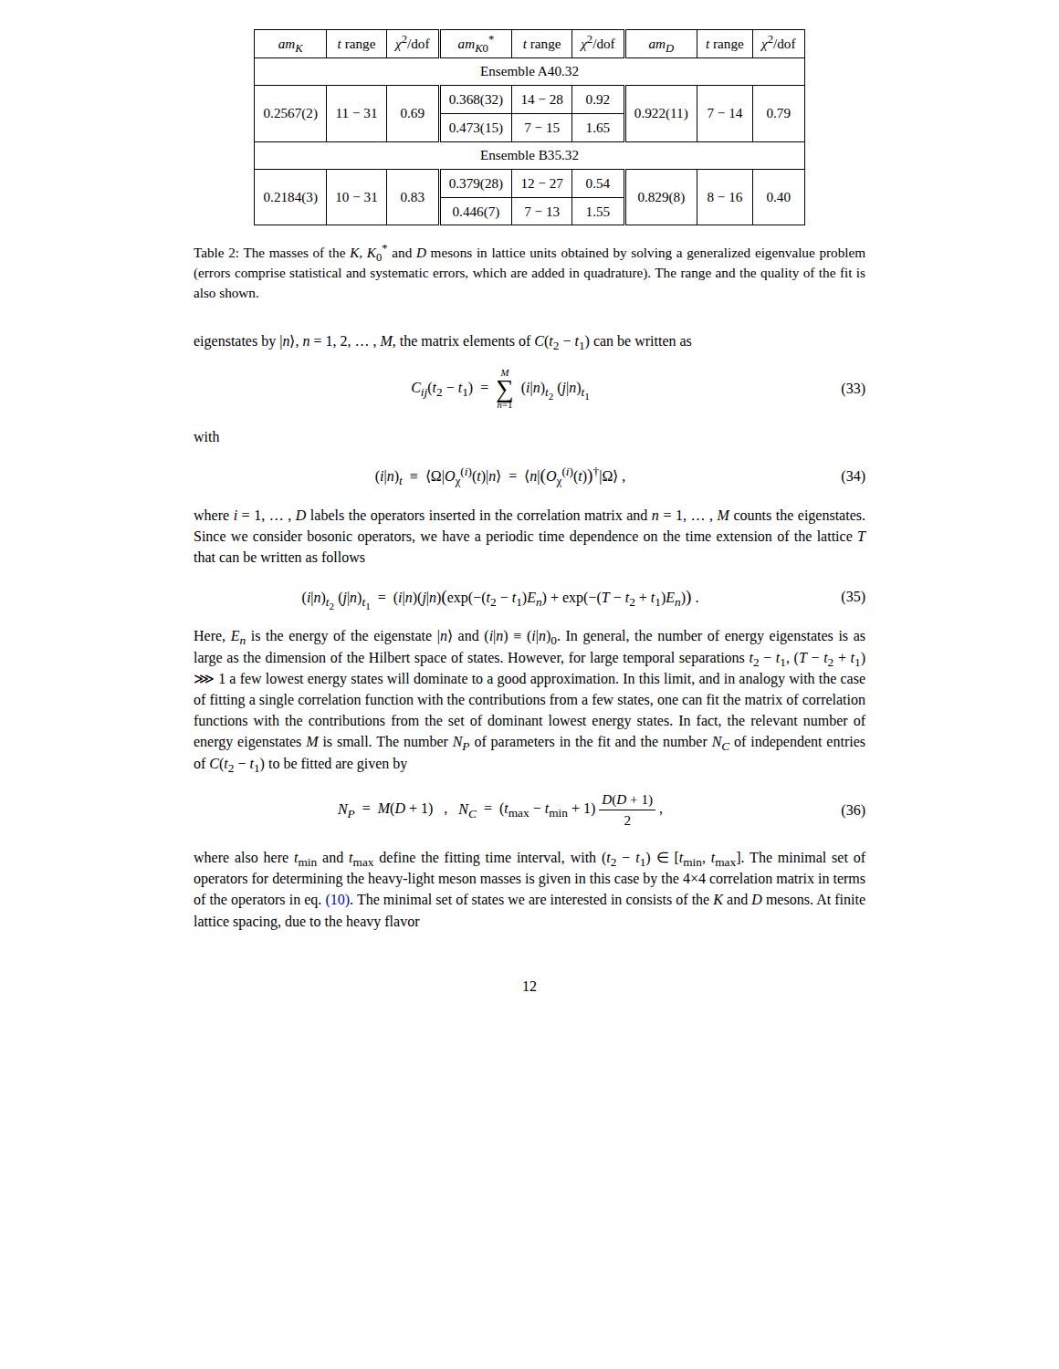| am K | t range | χ 2 /dof | am K 0 * | t range | χ 2 /dof | am D | t range | χ 2 /dof |
| --- | --- | --- | --- | --- | --- | --- | --- | --- |
| Ensemble A40.32 |
| 0.2567(2) | 11 − 31 | 0.69 | 0.368(32) | 14 − 28 | 0.92 | 0.922(11) | 7 − 14 | 0.79 |
| 0.473(15) | 7 − 15 | 1.65 |
| Ensemble B35.32 |
| 0.2184(3) | 10 − 31 | 0.83 | 0.379(28) | 12 − 27 | 0.54 | 0.829(8) | 8 − 16 | 0.40 |
| 0.446(7) | 7 − 13 | 1.55 |
Table 2: The masses of the K, K0* and D mesons in lattice units obtained by solving a generalized eigenvalue problem (errors comprise statistical and systematic errors, which are added in quadrature). The range and the quality of the fit is also shown.
eigenstates by |n⟩, n = 1, 2, … , M, the matrix elements of C(t2 − t1) can be written as
Cij(t2 − t1) = M∑n=1 (i|n)t2 (j|n)t1
(33)
with
(i|n)t ≡ ⟨Ω|Oχ(i)(t)|n⟩ = ⟨n|(Oχ(i)(t))†|Ω⟩ ,
(34)
where i = 1, … , D labels the operators inserted in the correlation matrix and n = 1, … , M counts the eigenstates. Since we consider bosonic operators, we have a periodic time dependence on the time extension of the lattice T that can be written as follows
(i|n)t2 (j|n)t1 = (i|n)(j|n)(exp(−(t2 − t1)En) + exp(−(T − t2 + t1)En)) .
(35)
Here, En is the energy of the eigenstate |n⟩ and (i|n) ≡ (i|n)0. In general, the number of energy eigenstates is as large as the dimension of the Hilbert space of states. However, for large temporal separations t2 − t1, (T − t2 + t1) ⋙ 1 a few lowest energy states will dominate to a good approximation. In this limit, and in analogy with the case of fitting a single correlation function with the contributions from a few states, one can fit the matrix of correlation functions with the contributions from the set of dominant lowest energy states. In fact, the relevant number of energy eigenstates M is small. The number NP of parameters in the fit and the number NC of independent entries of C(t2 − t1) to be fitted are given by
NP = M(D + 1) , NC = (tmax − tmin + 1) D(D + 1) 2 ,
(36)
where also here tmin and tmax define the fitting time interval, with (t2 − t1) ∈ [tmin, tmax]. The minimal set of operators for determining the heavy-light meson masses is given in this case by the 4×4 correlation matrix in terms of the operators in eq. (10). The minimal set of states we are interested in consists of the K and D mesons. At finite lattice spacing, due to the heavy flavor
12